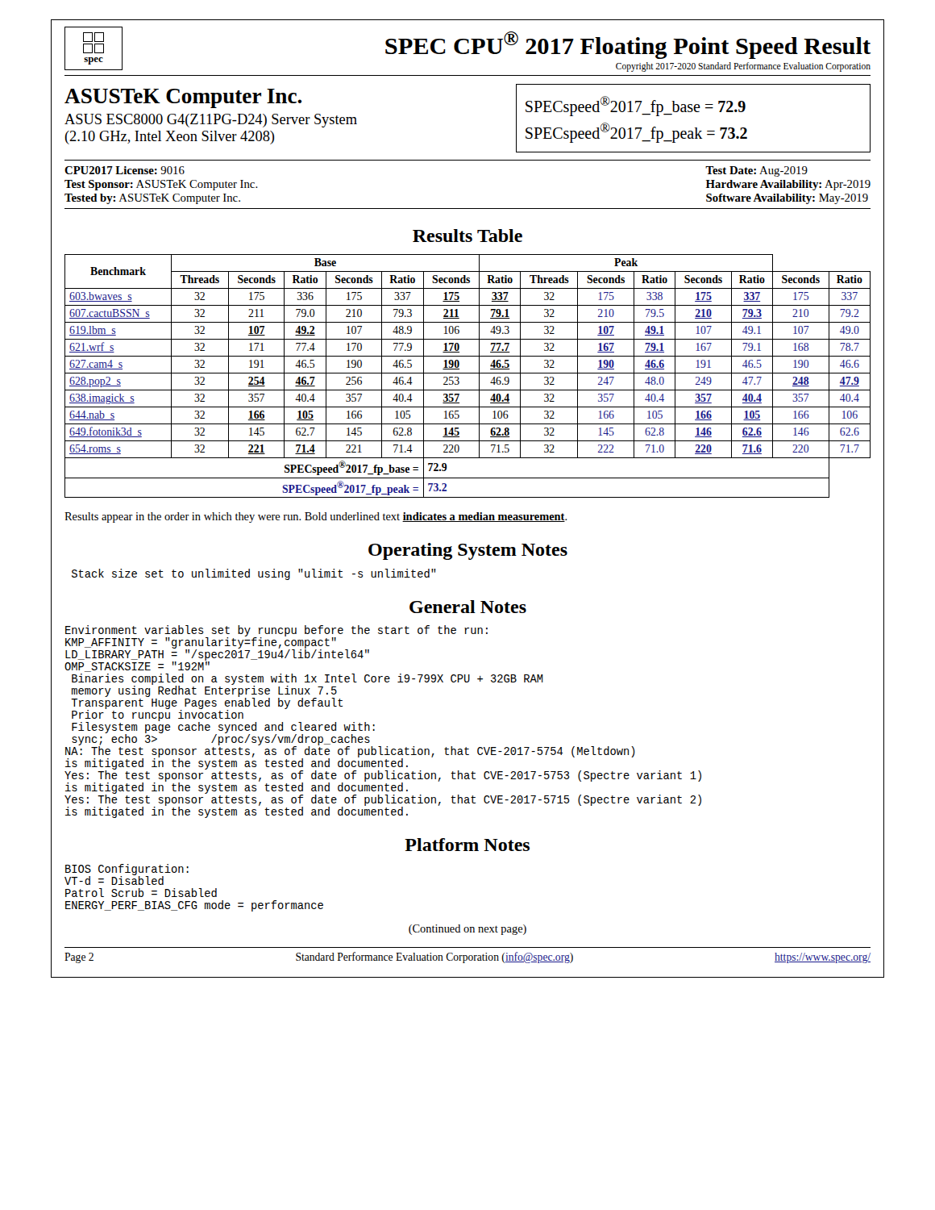spec
SPEC CPU® 2017 Floating Point Speed Result
Copyright 2017-2020 Standard Performance Evaluation Corporation
ASUSTeK Computer Inc.
ASUS ESC8000 G4(Z11PG-D24) Server System
(2.10 GHz, Intel Xeon Silver 4208)
SPECspeed®2017_fp_base = 72.9
SPECspeed®2017_fp_peak = 73.2
CPU2017 License: 9016
Test Sponsor: ASUSTeK Computer Inc.
Tested by: ASUSTeK Computer Inc.
Test Date: Aug-2019
Hardware Availability: Apr-2019
Software Availability: May-2019
Results Table
| Benchmark | Base | Peak |
| --- | --- | --- |
| Threads | Seconds | Ratio | Seconds | Ratio | Seconds | Ratio | Threads | Seconds | Ratio | Seconds | Ratio | Seconds | Ratio |
| 603.bwaves_s | 32 | 175 | 336 | 175 | 337 | 175 | 337 | 32 | 175 | 338 | 175 | 337 | 175 | 337 |
| 607.cactuBSSN_s | 32 | 211 | 79.0 | 210 | 79.3 | 211 | 79.1 | 32 | 210 | 79.5 | 210 | 79.3 | 210 | 79.2 |
| 619.lbm_s | 32 | 107 | 49.2 | 107 | 48.9 | 106 | 49.3 | 32 | 107 | 49.1 | 107 | 49.1 | 107 | 49.0 |
| 621.wrf_s | 32 | 171 | 77.4 | 170 | 77.9 | 170 | 77.7 | 32 | 167 | 79.1 | 167 | 79.1 | 168 | 78.7 |
| 627.cam4_s | 32 | 191 | 46.5 | 190 | 46.5 | 190 | 46.5 | 32 | 190 | 46.6 | 191 | 46.5 | 190 | 46.6 |
| 628.pop2_s | 32 | 254 | 46.7 | 256 | 46.4 | 253 | 46.9 | 32 | 247 | 48.0 | 249 | 47.7 | 248 | 47.9 |
| 638.imagick_s | 32 | 357 | 40.4 | 357 | 40.4 | 357 | 40.4 | 32 | 357 | 40.4 | 357 | 40.4 | 357 | 40.4 |
| 644.nab_s | 32 | 166 | 105 | 166 | 105 | 165 | 106 | 32 | 166 | 105 | 166 | 105 | 166 | 106 |
| 649.fotonik3d_s | 32 | 145 | 62.7 | 145 | 62.8 | 145 | 62.8 | 32 | 145 | 62.8 | 146 | 62.6 | 146 | 62.6 |
| 654.roms_s | 32 | 221 | 71.4 | 221 | 71.4 | 220 | 71.5 | 32 | 222 | 71.0 | 220 | 71.6 | 220 | 71.7 |
| SPECspeed ® 2017_fp_base = | 72.9 |
| SPECspeed ® 2017_fp_peak = | 73.2 |
Results appear in the order in which they were run. Bold underlined text indicates a median measurement.
Operating System Notes
 Stack size set to unlimited using "ulimit -s unlimited"
General Notes
Environment variables set by runcpu before the start of the run:
KMP_AFFINITY = "granularity=fine,compact"
LD_LIBRARY_PATH = "/spec2017_19u4/lib/intel64"
OMP_STACKSIZE = "192M"
 Binaries compiled on a system with 1x Intel Core i9-799X CPU + 32GB RAM
 memory using Redhat Enterprise Linux 7.5
 Transparent Huge Pages enabled by default
 Prior to runcpu invocation
 Filesystem page cache synced and cleared with:
 sync; echo 3>        /proc/sys/vm/drop_caches
NA: The test sponsor attests, as of date of publication, that CVE-2017-5754 (Meltdown)
is mitigated in the system as tested and documented.
Yes: The test sponsor attests, as of date of publication, that CVE-2017-5753 (Spectre variant 1)
is mitigated in the system as tested and documented.
Yes: The test sponsor attests, as of date of publication, that CVE-2017-5715 (Spectre variant 2)
is mitigated in the system as tested and documented.
Platform Notes
BIOS Configuration:
VT-d = Disabled
Patrol Scrub = Disabled
ENERGY_PERF_BIAS_CFG mode = performance
(Continued on next page)
Page 2
Standard Performance Evaluation Corporation (info@spec.org)
https://www.spec.org/